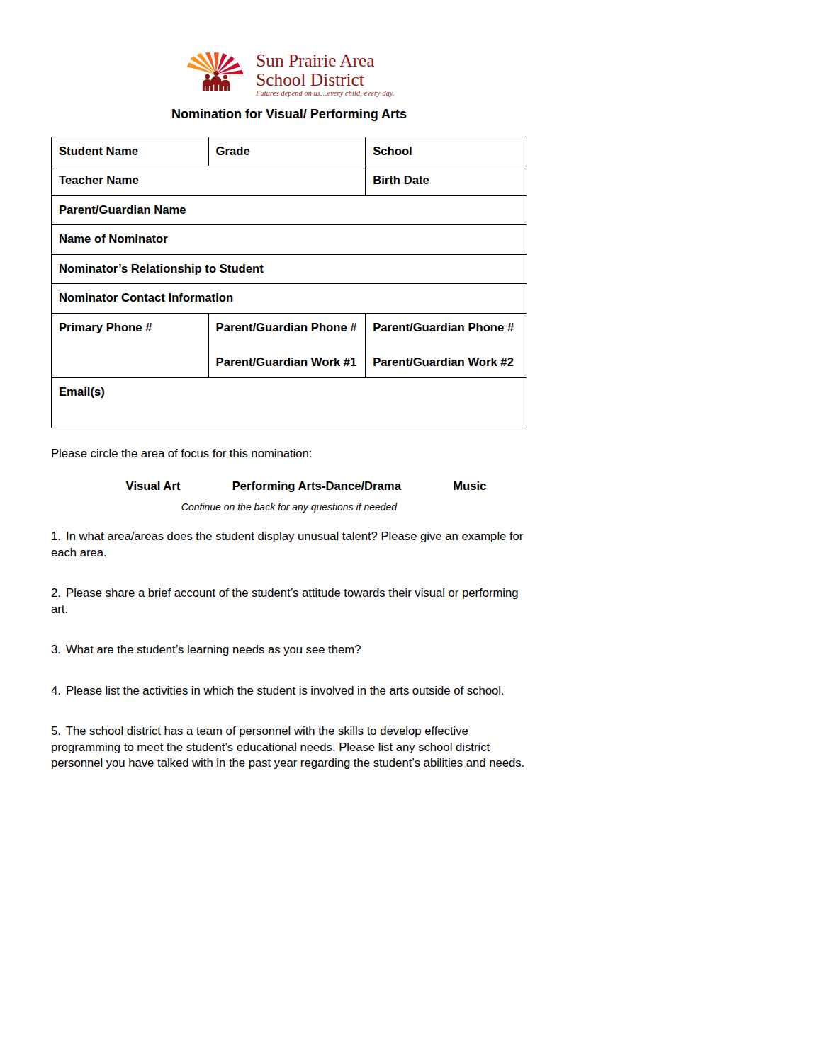Sun Prairie Area
School District Futures depend on us…every child, every day.
Nomination for Visual/ Performing Arts
| Student Name | Grade | School |
| Teacher Name | Birth Date |
| Parent/Guardian Name |
| Name of Nominator |
| Nominator’s Relationship to Student |
| Nominator Contact Information |
| Primary Phone # | Parent/Guardian Phone # Parent/Guardian Work #1 | Parent/Guardian Phone # Parent/Guardian Work #2 |
| Email(s) |
Please circle the area of focus for this nomination:
Visual Art Performing Arts-Dance/Drama Music
Continue on the back for any questions if needed
1. In what area/areas does the student display unusual talent? Please give an example for each area.
2. Please share a brief account of the student’s attitude towards their visual or performing art.
3. What are the student’s learning needs as you see them?
4. Please list the activities in which the student is involved in the arts outside of school.
5. The school district has a team of personnel with the skills to develop effective programming to meet the student’s educational needs. Please list any school district personnel you have talked with in the past year regarding the student’s abilities and needs.